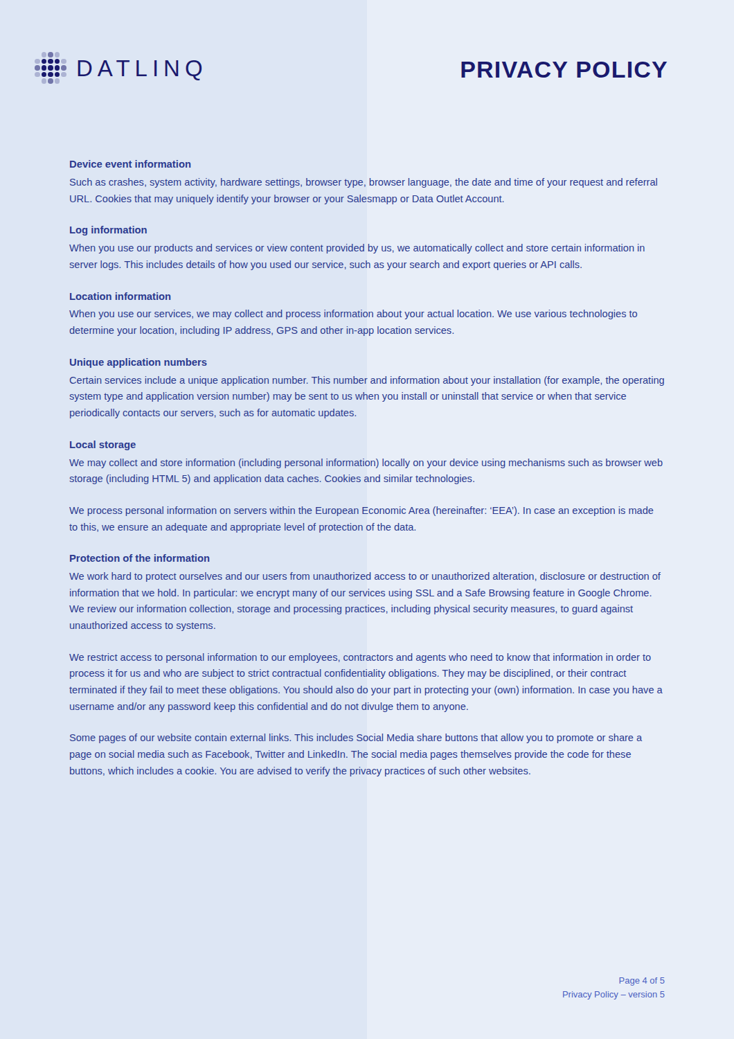DATLINQ
Privacy Policy
Device event information
Such as crashes, system activity, hardware settings, browser type, browser language, the date and time of your request and referral URL. Cookies that may uniquely identify your browser or your Salesmapp or Data Outlet Account.
Log information
When you use our products and services or view content provided by us, we automatically collect and store certain information in server logs. This includes details of how you used our service, such as your search and export queries or API calls.
Location information
When you use our services, we may collect and process information about your actual location. We use various technologies to determine your location, including IP address, GPS and other in-app location services.
Unique application numbers
Certain services include a unique application number. This number and information about your installation (for example, the operating system type and application version number) may be sent to us when you install or uninstall that service or when that service periodically contacts our servers, such as for automatic updates.
Local storage
We may collect and store information (including personal information) locally on your device using mechanisms such as browser web storage (including HTML 5) and application data caches. Cookies and similar technologies.
We process personal information on servers within the European Economic Area (hereinafter: ‘EEA’). In case an exception is made to this, we ensure an adequate and appropriate level of protection of the data.
Protection of the information
We work hard to protect ourselves and our users from unauthorized access to or unauthorized alteration, disclosure or destruction of information that we hold. In particular: we encrypt many of our services using SSL and a Safe Browsing feature in Google Chrome. We review our information collection, storage and processing practices, including physical security measures, to guard against unauthorized access to systems.
We restrict access to personal information to our employees, contractors and agents who need to know that information in order to process it for us and who are subject to strict contractual confidentiality obligations. They may be disciplined, or their contract terminated if they fail to meet these obligations. You should also do your part in protecting your (own) information. In case you have a username and/or any password keep this confidential and do not divulge them to anyone.
Some pages of our website contain external links. This includes Social Media share buttons that allow you to promote or share a page on social media such as Facebook, Twitter and LinkedIn. The social media pages themselves provide the code for these buttons, which includes a cookie. You are advised to verify the privacy practices of such other websites.
Page 4 of 5
Privacy Policy – version 5